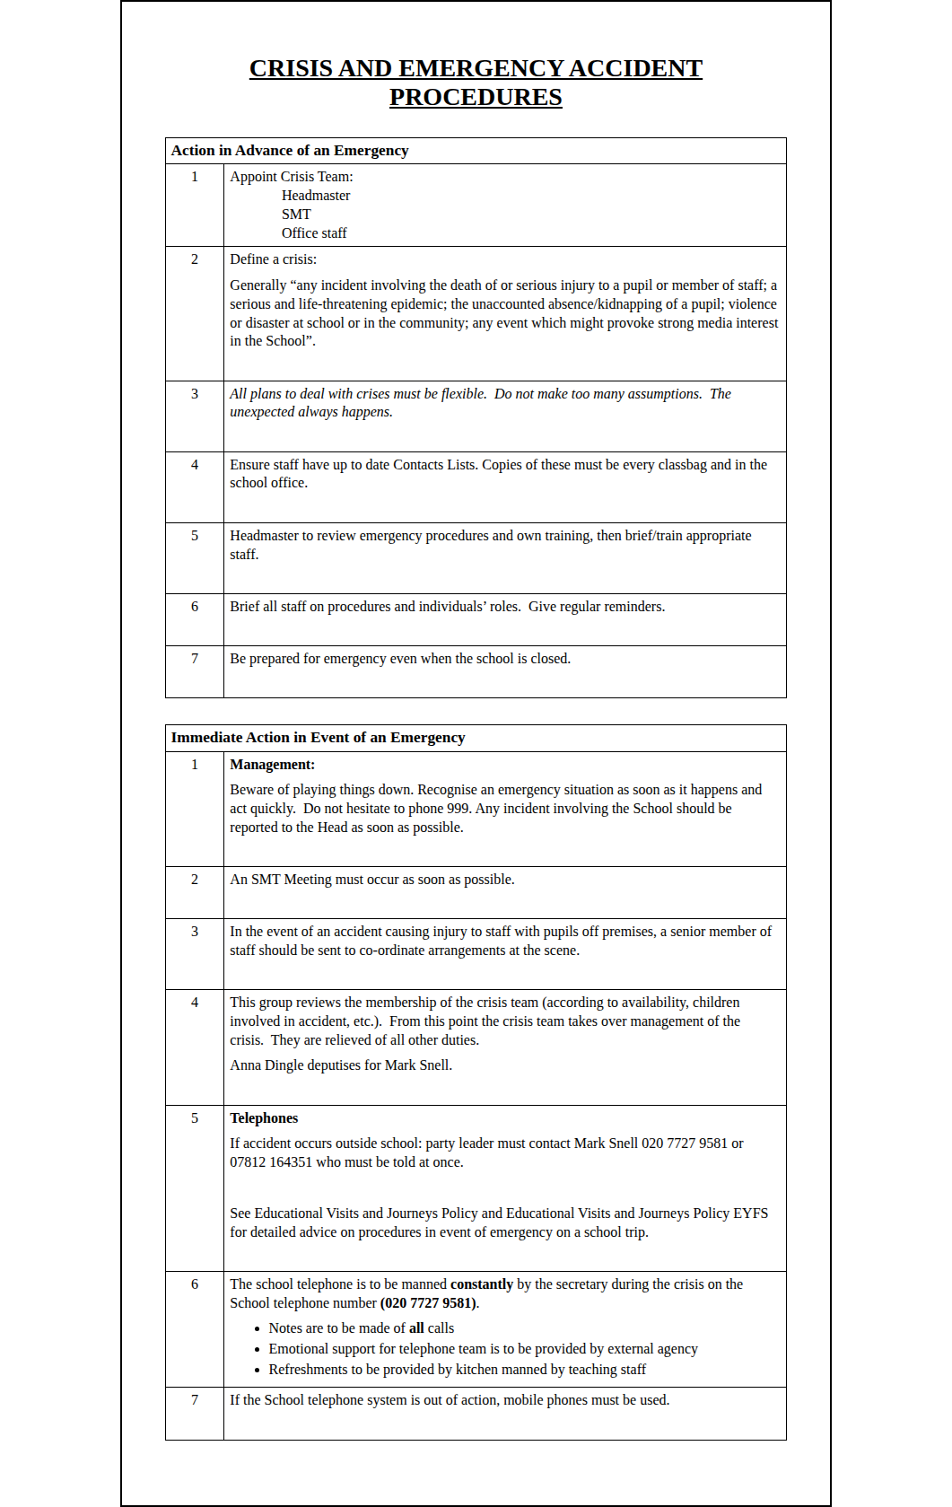CRISIS AND EMERGENCY ACCIDENT PROCEDURES
| Action in Advance of an Emergency |
| --- |
| 1 | Appoint Crisis Team: Headmaster SMT Office staff |
| 2 | Define a crisis: Generally “any incident involving the death of or serious injury to a pupil or member of staff; a serious and life-threatening epidemic; the unaccounted absence/kidnapping of a pupil; violence or disaster at school or in the community; any event which might provoke strong media interest in the School”. |
| 3 | All plans to deal with crises must be flexible. Do not make too many assumptions. The unexpected always happens. |
| 4 | Ensure staff have up to date Contacts Lists. Copies of these must be every classbag and in the school office. |
| 5 | Headmaster to review emergency procedures and own training, then brief/train appropriate staff. |
| 6 | Brief all staff on procedures and individuals’ roles. Give regular reminders. |
| 7 | Be prepared for emergency even when the school is closed. |
| Immediate Action in Event of an Emergency |
| --- |
| 1 | Management: Beware of playing things down. Recognise an emergency situation as soon as it happens and act quickly. Do not hesitate to phone 999. Any incident involving the School should be reported to the Head as soon as possible. |
| 2 | An SMT Meeting must occur as soon as possible. |
| 3 | In the event of an accident causing injury to staff with pupils off premises, a senior member of staff should be sent to co-ordinate arrangements at the scene. |
| 4 | This group reviews the membership of the crisis team (according to availability, children involved in accident, etc.). From this point the crisis team takes over management of the crisis. They are relieved of all other duties. Anna Dingle deputises for Mark Snell. |
| 5 | Telephones If accident occurs outside school: party leader must contact Mark Snell 020 7727 9581 or 07812 164351 who must be told at once. See Educational Visits and Journeys Policy and Educational Visits and Journeys Policy EYFS for detailed advice on procedures in event of emergency on a school trip. |
| 6 | The school telephone is to be manned constantly by the secretary during the crisis on the School telephone number (020 7727 9581) . Notes are to be made of all calls Emotional support for telephone team is to be provided by external agency Refreshments to be provided by kitchen manned by teaching staff |
| 7 | If the School telephone system is out of action, mobile phones must be used. |